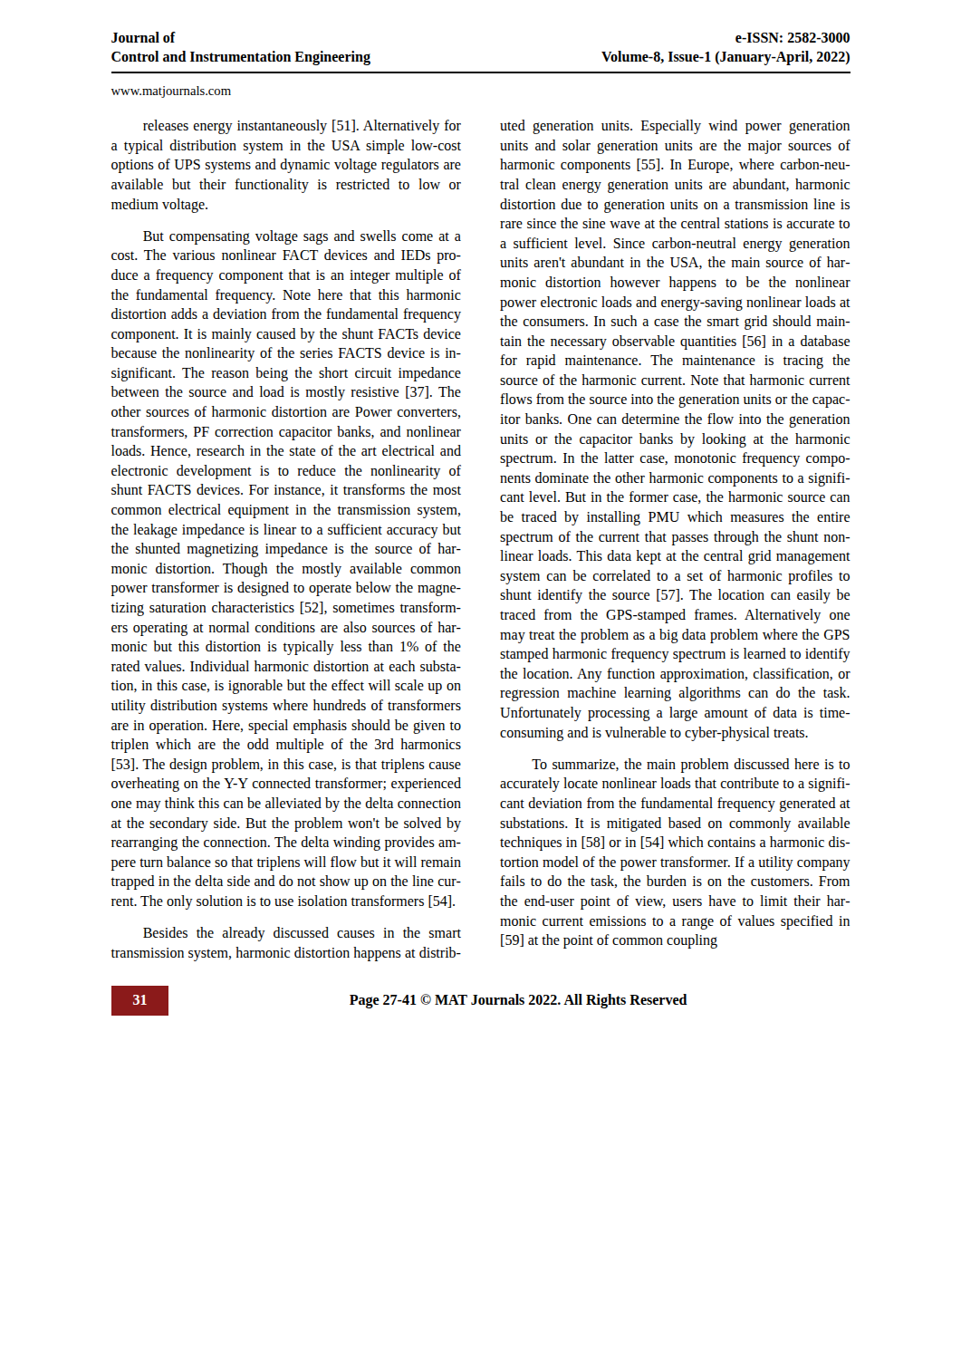Journal of
Control and Instrumentation Engineering
e-ISSN: 2582-3000
Volume-8, Issue-1 (January-April, 2022)
www.matjournals.com
releases energy instantaneously [51]. Alternatively for a typical distribution system in the USA simple low-cost options of UPS systems and dynamic voltage regulators are available but their functionality is restricted to low or medium voltage.
But compensating voltage sags and swells come at a cost. The various nonlinear FACT devices and IEDs produce a frequency component that is an integer multiple of the fundamental frequency. Note here that this harmonic distortion adds a deviation from the fundamental frequency component. It is mainly caused by the shunt FACTs device because the nonlinearity of the series FACTS device is insignificant. The reason being the short circuit impedance between the source and load is mostly resistive [37]. The other sources of harmonic distortion are Power converters, transformers, PF correction capacitor banks, and nonlinear loads. Hence, research in the state of the art electrical and electronic development is to reduce the nonlinearity of shunt FACTS devices. For instance, it transforms the most common electrical equipment in the transmission system, the leakage impedance is linear to a sufficient accuracy but the shunted magnetizing impedance is the source of harmonic distortion. Though the mostly available common power transformer is designed to operate below the magnetizing saturation characteristics [52], sometimes transformers operating at normal conditions are also sources of harmonic but this distortion is typically less than 1% of the rated values. Individual harmonic distortion at each substation, in this case, is ignorable but the effect will scale up on utility distribution systems where hundreds of transformers are in operation. Here, special emphasis should be given to triplen which are the odd multiple of the 3rd harmonics [53]. The design problem, in this case, is that triplens cause overheating on the Y-Y connected transformer; experienced one may think this can be alleviated by the delta connection at the secondary side. But the problem won't be solved by rearranging the connection. The delta winding provides ampere turn balance so that triplens will flow but it will remain trapped in the delta side and do not show up on the line current. The only solution is to use isolation transformers [54].
Besides the already discussed causes in the smart transmission system, harmonic distortion happens at distributed generation units. Especially wind power generation units and solar generation units are the major sources of harmonic components [55]. In Europe, where carbon-neutral clean energy generation units are abundant, harmonic distortion due to generation units on a transmission line is rare since the sine wave at the central stations is accurate to a sufficient level. Since carbon-neutral energy generation units aren't abundant in the USA, the main source of harmonic distortion however happens to be the nonlinear power electronic loads and energy-saving nonlinear loads at the consumers. In such a case the smart grid should maintain the necessary observable quantities [56] in a database for rapid maintenance. The maintenance is tracing the source of the harmonic current. Note that harmonic current flows from the source into the generation units or the capacitor banks. One can determine the flow into the generation units or the capacitor banks by looking at the harmonic spectrum. In the latter case, monotonic frequency components dominate the other harmonic components to a significant level. But in the former case, the harmonic source can be traced by installing PMU which measures the entire spectrum of the current that passes through the shunt nonlinear loads. This data kept at the central grid management system can be correlated to a set of harmonic profiles to shunt identify the source [57]. The location can easily be traced from the GPS-stamped frames. Alternatively one may treat the problem as a big data problem where the GPS stamped harmonic frequency spectrum is learned to identify the location. Any function approximation, classification, or regression machine learning algorithms can do the task. Unfortunately processing a large amount of data is time-consuming and is vulnerable to cyber-physical treats.
To summarize, the main problem discussed here is to accurately locate nonlinear loads that contribute to a significant deviation from the fundamental frequency generated at substations. It is mitigated based on commonly available techniques in [58] or in [54] which contains a harmonic distortion model of the power transformer. If a utility company fails to do the task, the burden is on the customers. From the end-user point of view, users have to limit their harmonic current emissions to a range of values specified in [59] at the point of common coupling
31
Page 27-41 © MAT Journals 2022. All Rights Reserved